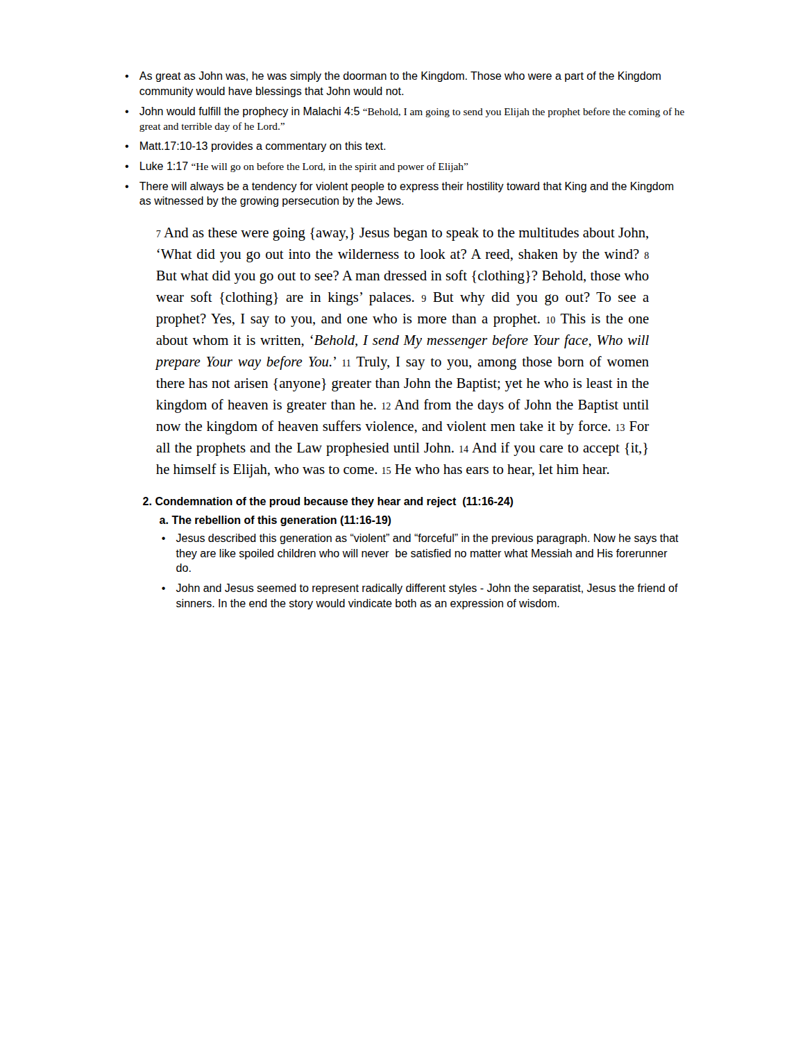As great as John was, he was simply the doorman to the Kingdom. Those who were a part of the Kingdom community would have blessings that John would not.
John would fulfill the prophecy in Malachi 4:5 “Behold, I am going to send you Elijah the prophet before the coming of he great and terrible day of he Lord.”
Matt.17:10-13 provides a commentary on this text.
Luke 1:17 “He will go on before the Lord, in the spirit and power of Elijah”
There will always be a tendency for violent people to express their hostility toward that King and the Kingdom as witnessed by the growing persecution by the Jews.
7 And as these were going {away,} Jesus began to speak to the multitudes about John, ‘What did you go out into the wilderness to look at? A reed, shaken by the wind? 8 But what did you go out to see? A man dressed in soft {clothing}? Behold, those who wear soft {clothing} are in kings’ palaces. 9 But why did you go out? To see a prophet? Yes, I say to you, and one who is more than a prophet. 10 This is the one about whom it is written, ‘Behold, I send My messenger before Your face, Who will prepare Your way before You.’ 11 Truly, I say to you, among those born of women there has not arisen {anyone} greater than John the Baptist; yet he who is least in the kingdom of heaven is greater than he. 12 And from the days of John the Baptist until now the kingdom of heaven suffers violence, and violent men take it by force. 13 For all the prophets and the Law prophesied until John. 14 And if you care to accept {it,} he himself is Elijah, who was to come. 15 He who has ears to hear, let him hear.
2. Condemnation of the proud because they hear and reject (11:16-24)
a. The rebellion of this generation (11:16-19)
Jesus described this generation as “violent” and “forceful” in the previous paragraph. Now he says that they are like spoiled children who will never be satisfied no matter what Messiah and His forerunner do.
John and Jesus seemed to represent radically different styles - John the separatist, Jesus the friend of sinners. In the end the story would vindicate both as an expression of wisdom.